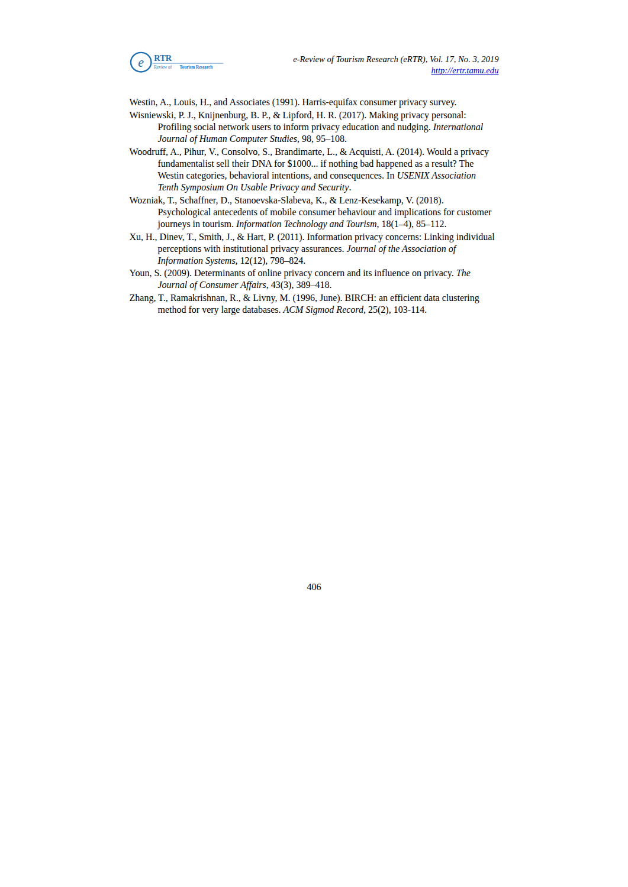eRTR — Review of Tourism Research e RTR Review of Tourism Research
e-Review of Tourism Research (eRTR), Vol. 17, No. 3, 2019
http://ertr.tamu.edu
Westin, A., Louis, H., and Associates (1991). Harris-equifax consumer privacy survey.
Wisniewski, P. J., Knijnenburg, B. P., & Lipford, H. R. (2017). Making privacy personal: Profiling social network users to inform privacy education and nudging. International Journal of Human Computer Studies, 98, 95–108.
Woodruff, A., Pihur, V., Consolvo, S., Brandimarte, L., & Acquisti, A. (2014). Would a privacy fundamentalist sell their DNA for $1000... if nothing bad happened as a result? The Westin categories, behavioral intentions, and consequences. In USENIX Association Tenth Symposium On Usable Privacy and Security.
Wozniak, T., Schaffner, D., Stanoevska-Slabeva, K., & Lenz-Kesekamp, V. (2018). Psychological antecedents of mobile consumer behaviour and implications for customer journeys in tourism. Information Technology and Tourism, 18(1–4), 85–112.
Xu, H., Dinev, T., Smith, J., & Hart, P. (2011). Information privacy concerns: Linking individual perceptions with institutional privacy assurances. Journal of the Association of Information Systems, 12(12), 798–824.
Youn, S. (2009). Determinants of online privacy concern and its influence on privacy. The Journal of Consumer Affairs, 43(3), 389–418.
Zhang, T., Ramakrishnan, R., & Livny, M. (1996, June). BIRCH: an efficient data clustering method for very large databases. ACM Sigmod Record, 25(2), 103-114.
406